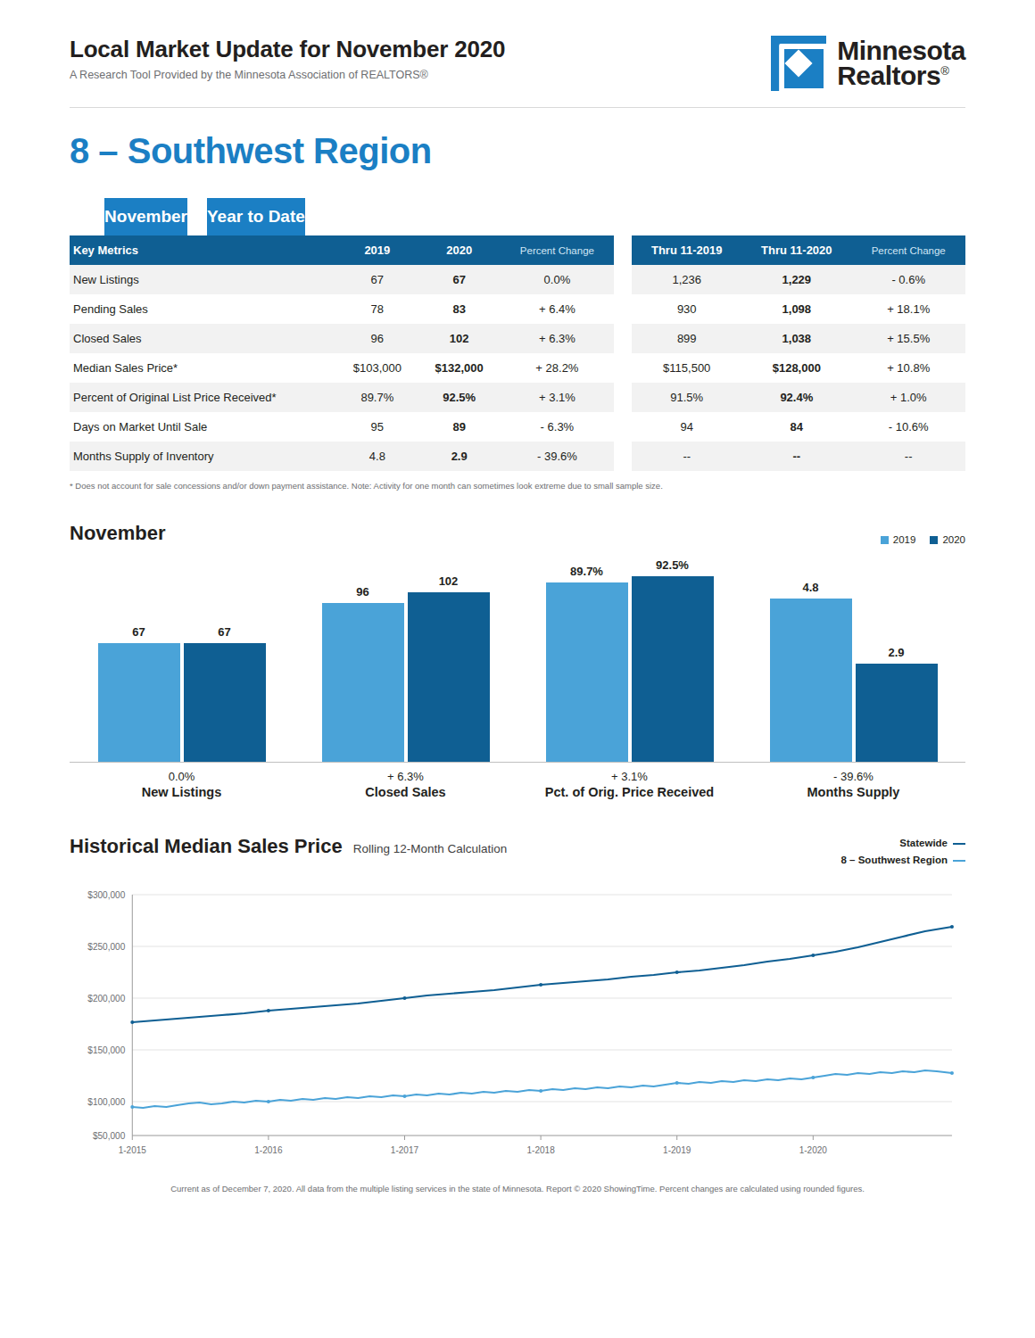Local Market Update for November 2020
A Research Tool Provided by the Minnesota Association of REALTORS®
Minnesota Realtors
8 – Southwest Region
| | November | | Year to Date |
| --- | --- | --- | --- |
| Key Metrics | 2019 | 2020 | Percent Change | | Thru 11-2019 | Thru 11-2020 | Percent Change |
| New Listings | 67 | 67 | 0.0% | | 1,236 | 1,229 | - 0.6% |
| Pending Sales | 78 | 83 | + 6.4% | | 930 | 1,098 | + 18.1% |
| Closed Sales | 96 | 102 | + 6.3% | | 899 | 1,038 | + 15.5% |
| Median Sales Price* | $103,000 | $132,000 | + 28.2% | | $115,500 | $128,000 | + 10.8% |
| Percent of Original List Price Received* | 89.7% | 92.5% | + 3.1% | | 91.5% | 92.4% | + 1.0% |
| Days on Market Until Sale | 95 | 89 | - 6.3% | | 94 | 84 | - 10.6% |
| Months Supply of Inventory | 4.8 | 2.9 | - 39.6% | | -- | -- | -- |
* Does not account for sale concessions and/or down payment assistance. Note: Activity for one month can sometimes look extreme due to small sample size.
November
2019 2020
67
67
96
102
89.7%
92.5%
4.8
2.9
0.0%
New Listings
+ 6.3%
Closed Sales
+ 3.1%
Pct. of Orig. Price Received
- 39.6%
Months Supply
Historical Median Sales Price
Rolling 12-Month Calculation
Statewide
8 – Southwest Region
$300,000 $250,000 $200,000 $150,000 $100,000 $50,000 1-2015 1-2016 1-2017 1-2018 1-2019 1-2020
Current as of December 7, 2020. All data from the multiple listing services in the state of Minnesota. Report © 2020 ShowingTime. Percent changes are calculated using rounded figures.